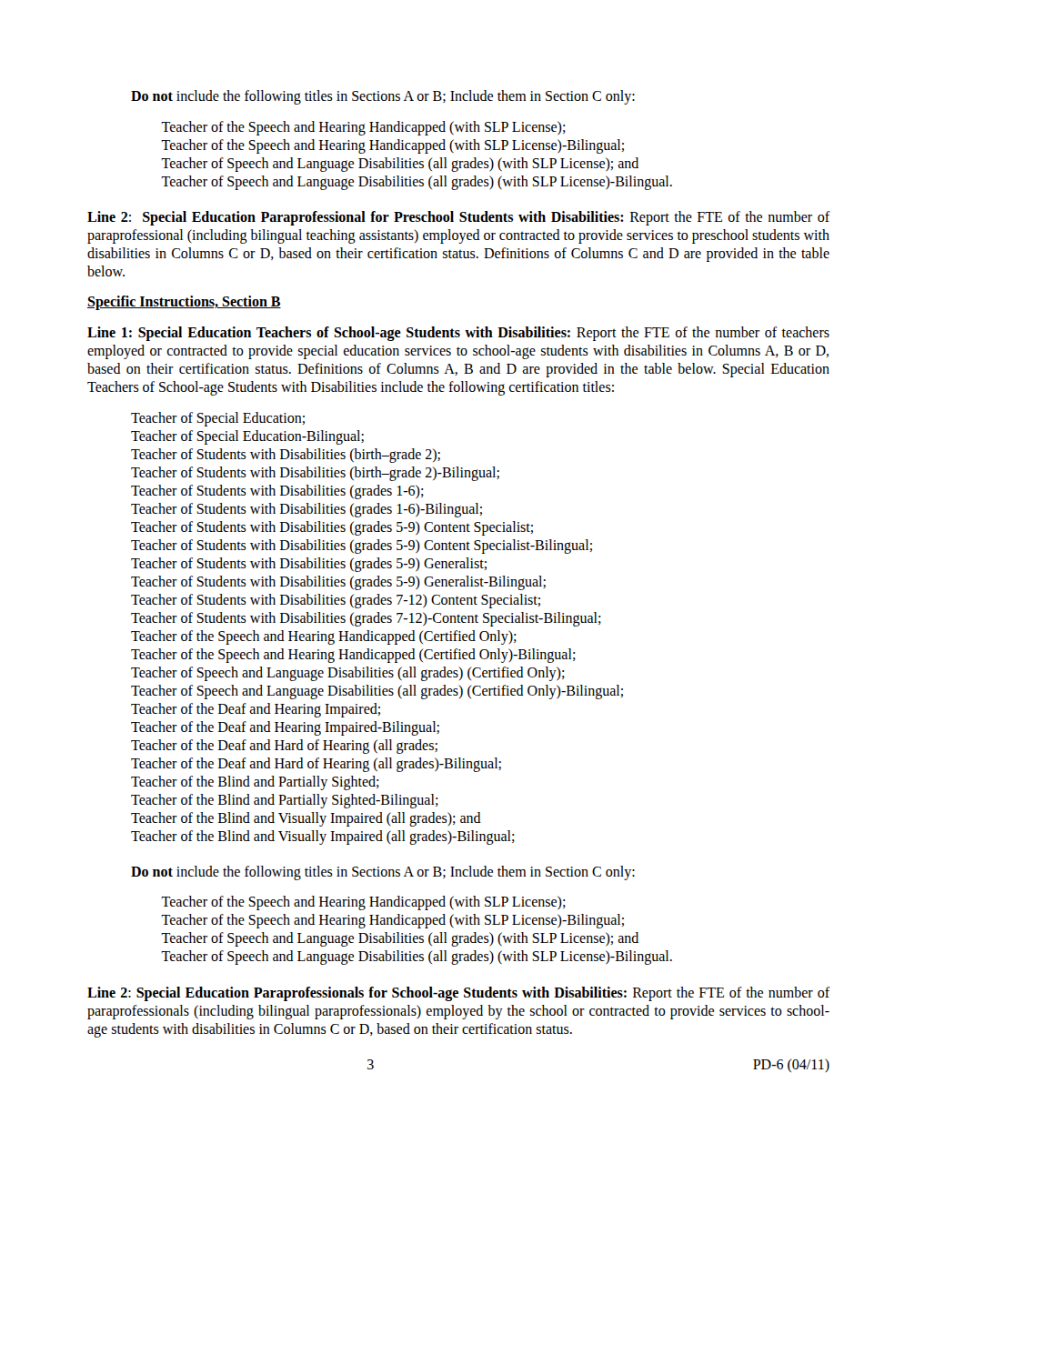Do not include the following titles in Sections A or B; Include them in Section C only:
Teacher of the Speech and Hearing Handicapped (with SLP License);
Teacher of the Speech and Hearing Handicapped (with SLP License)-Bilingual;
Teacher of Speech and Language Disabilities (all grades) (with SLP License); and
Teacher of Speech and Language Disabilities (all grades) (with SLP License)-Bilingual.
Line 2: Special Education Paraprofessional for Preschool Students with Disabilities: Report the FTE of the number of paraprofessional (including bilingual teaching assistants) employed or contracted to provide services to preschool students with disabilities in Columns C or D, based on their certification status. Definitions of Columns C and D are provided in the table below.
Specific Instructions, Section B
Line 1: Special Education Teachers of School-age Students with Disabilities: Report the FTE of the number of teachers employed or contracted to provide special education services to school-age students with disabilities in Columns A, B or D, based on their certification status. Definitions of Columns A, B and D are provided in the table below. Special Education Teachers of School-age Students with Disabilities include the following certification titles:
Teacher of Special Education;
Teacher of Special Education-Bilingual;
Teacher of Students with Disabilities (birth–grade 2);
Teacher of Students with Disabilities (birth–grade 2)-Bilingual;
Teacher of Students with Disabilities (grades 1-6);
Teacher of Students with Disabilities (grades 1-6)-Bilingual;
Teacher of Students with Disabilities (grades 5-9) Content Specialist;
Teacher of Students with Disabilities (grades 5-9) Content Specialist-Bilingual;
Teacher of Students with Disabilities (grades 5-9) Generalist;
Teacher of Students with Disabilities (grades 5-9) Generalist-Bilingual;
Teacher of Students with Disabilities (grades 7-12) Content Specialist;
Teacher of Students with Disabilities (grades 7-12)-Content Specialist-Bilingual;
Teacher of the Speech and Hearing Handicapped (Certified Only);
Teacher of the Speech and Hearing Handicapped (Certified Only)-Bilingual;
Teacher of Speech and Language Disabilities (all grades) (Certified Only);
Teacher of Speech and Language Disabilities (all grades) (Certified Only)-Bilingual;
Teacher of the Deaf and Hearing Impaired;
Teacher of the Deaf and Hearing Impaired-Bilingual;
Teacher of the Deaf and Hard of Hearing (all grades;
Teacher of the Deaf and Hard of Hearing (all grades)-Bilingual;
Teacher of the Blind and Partially Sighted;
Teacher of the Blind and Partially Sighted-Bilingual;
Teacher of the Blind and Visually Impaired (all grades); and
Teacher of the Blind and Visually Impaired (all grades)-Bilingual;
Do not include the following titles in Sections A or B; Include them in Section C only:
Teacher of the Speech and Hearing Handicapped (with SLP License);
Teacher of the Speech and Hearing Handicapped (with SLP License)-Bilingual;
Teacher of Speech and Language Disabilities (all grades) (with SLP License); and
Teacher of Speech and Language Disabilities (all grades) (with SLP License)-Bilingual.
Line 2: Special Education Paraprofessionals for School-age Students with Disabilities: Report the FTE of the number of paraprofessionals (including bilingual paraprofessionals) employed by the school or contracted to provide services to school-age students with disabilities in Columns C or D, based on their certification status.
3 PD-6 (04/11)